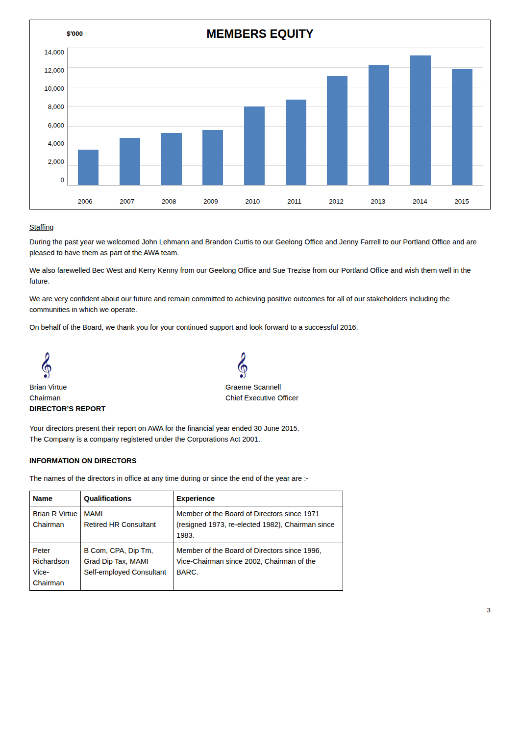$'000
MEMBERS EQUITY
14,000 12,000 10,000 8,000 6,000 4,000 2,000 0
2006 2007 2008 2009 2010 2011 2012 2013 2014 2015
Staffing
During the past year we welcomed John Lehmann and Brandon Curtis to our Geelong Office and Jenny Farrell to our Portland Office and are pleased to have them as part of the AWA team.
We also farewelled Bec West and Kerry Kenny from our Geelong Office and Sue Trezise from our Portland Office and wish them well in the future.
We are very confident about our future and remain committed to achieving positive outcomes for all of our stakeholders including the communities in which we operate.
On behalf of the Board, we thank you for your continued support and look forward to a successful 2016.
𝄞
Brian Virtue
Chairman
𝄞
Graeme Scannell
Chief Executive Officer
DIRECTOR’S REPORT
Your directors present their report on AWA for the financial year ended 30 June 2015.
The Company is a company registered under the Corporations Act 2001.
INFORMATION ON DIRECTORS
The names of the directors in office at any time during or since the end of the year are :-
| Name | Qualifications | Experience |
| --- | --- | --- |
| Brian R Virtue Chairman | MAMI Retired HR Consultant | Member of the Board of Directors since 1971 (resigned 1973, re-elected 1982), Chairman since 1983. |
| Peter Richardson Vice-Chairman | B Com, CPA, Dip Tm, Grad Dip Tax, MAMI Self-employed Consultant | Member of the Board of Directors since 1996, Vice-Chairman since 2002, Chairman of the BARC. |
3